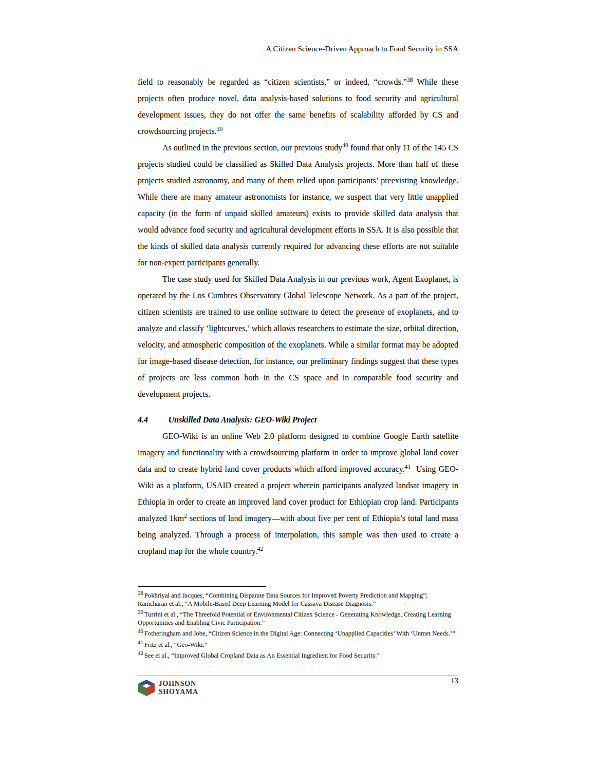A Citizen Science-Driven Approach to Food Security in SSA
field to reasonably be regarded as “citizen scientists,” or indeed, “crowds.”38 While these projects often produce novel, data analysis-based solutions to food security and agricultural development issues, they do not offer the same benefits of scalability afforded by CS and crowdsourcing projects.39
As outlined in the previous section, our previous study40 found that only 11 of the 145 CS projects studied could be classified as Skilled Data Analysis projects. More than half of these projects studied astronomy, and many of them relied upon participants’ preexisting knowledge. While there are many amateur astronomists for instance, we suspect that very little unapplied capacity (in the form of unpaid skilled amateurs) exists to provide skilled data analysis that would advance food security and agricultural development efforts in SSA. It is also possible that the kinds of skilled data analysis currently required for advancing these efforts are not suitable for non-expert participants generally.
The case study used for Skilled Data Analysis in our previous work, Agent Exoplanet, is operated by the Los Cumbres Observatory Global Telescope Network. As a part of the project, citizen scientists are trained to use online software to detect the presence of exoplanets, and to analyze and classify ‘lightcurves,’ which allows researchers to estimate the size, orbital direction, velocity, and atmospheric composition of the exoplanets. While a similar format may be adopted for image-based disease detection, for instance, our preliminary findings suggest that these types of projects are less common both in the CS space and in comparable food security and development projects.
4.4 Unskilled Data Analysis: GEO-Wiki Project
GEO-Wiki is an online Web 2.0 platform designed to combine Google Earth satellite imagery and functionality with a crowdsourcing platform in order to improve global land cover data and to create hybrid land cover products which afford improved accuracy.41 Using GEO-Wiki as a platform, USAID created a project wherein participants analyzed landsat imagery in Ethiopia in order to create an improved land cover product for Ethiopian crop land. Participants analyzed 1km2 sections of land imagery—with about five per cent of Ethiopia’s total land mass being analyzed. Through a process of interpolation, this sample was then used to create a cropland map for the whole country.42
38 Pokhriyal and Jacques, “Combining Disparate Data Sources for Improved Poverty Prediction and Mapping”; Ramcharan et al., “A Mobile-Based Deep Learning Model for Cassava Disease Diagnosis.”
39 Turrini et al., “The Threefold Potential of Environmental Citizen Science - Generating Knowledge, Creating Learning Opportunities and Enabling Civic Participation.”
40 Fotheringham and Jobe, “Citizen Science in the Digital Age: Connecting ‘Unapplied Capacities’ With ‘Unmet Needs.’”
41 Fritz et al., “Geo-Wiki.”
42 See et al., “Improved Global Cropland Data as An Essential Ingredient for Food Security.”
JOHNSON
SHOYAMA
13